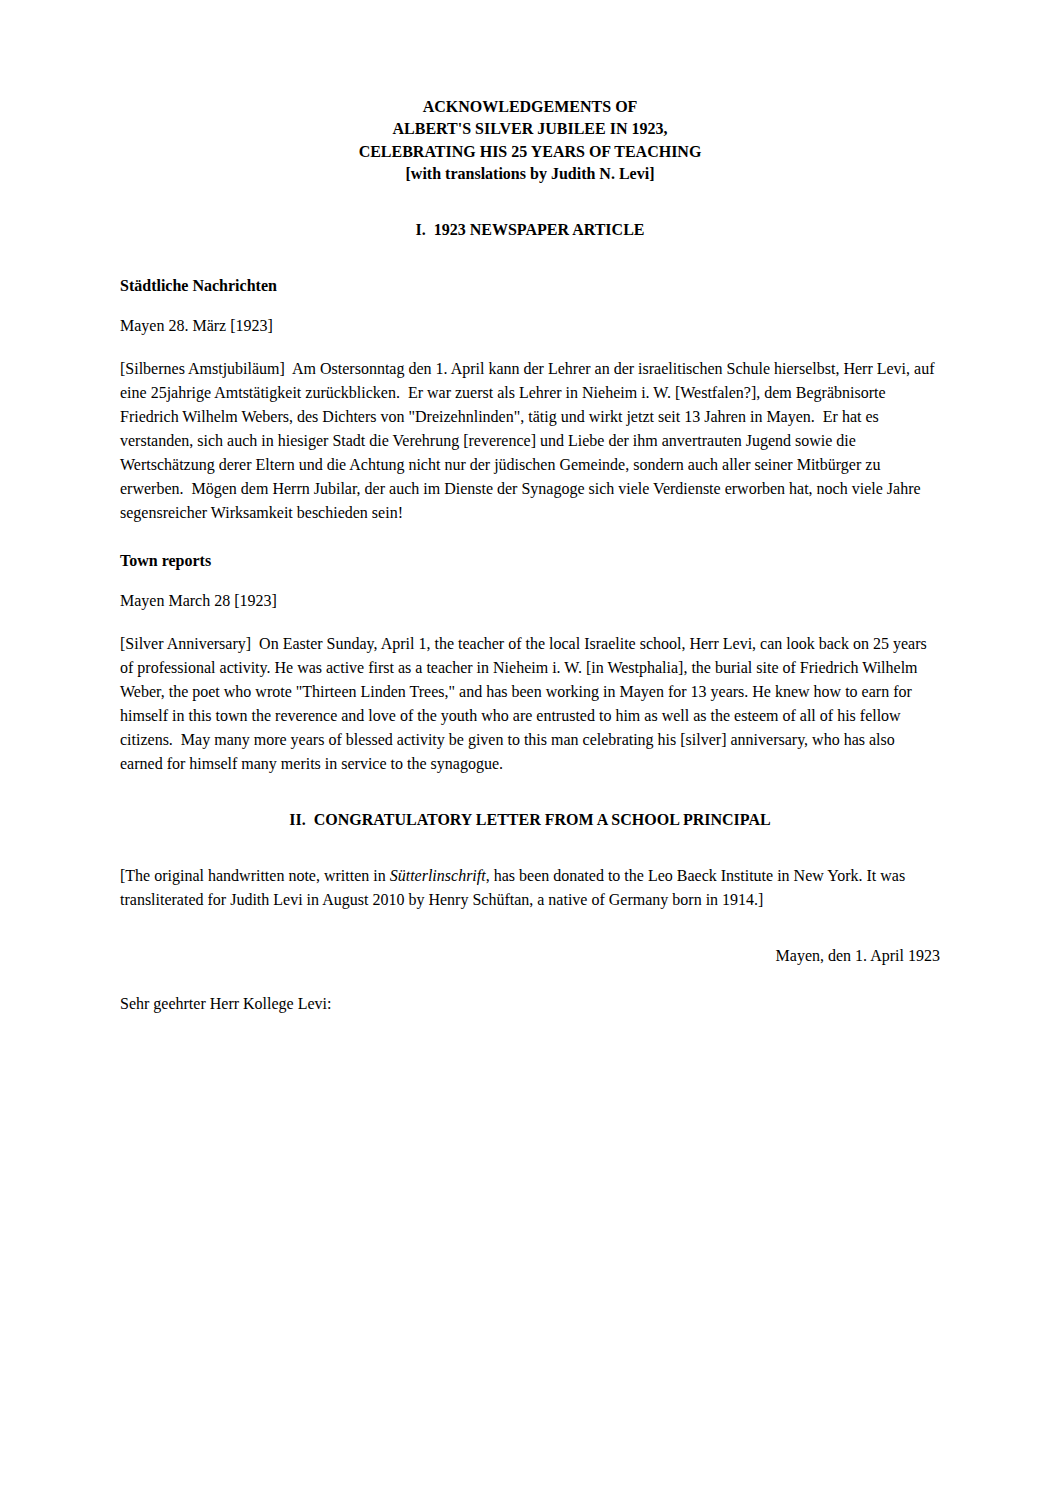ACKNOWLEDGEMENTS OF
ALBERT'S SILVER JUBILEE IN 1923,
CELEBRATING HIS 25 YEARS OF TEACHING
[with translations by Judith N. Levi]
I. 1923 NEWSPAPER ARTICLE
Städtliche Nachrichten
Mayen 28. März [1923]
[Silbernes Amstjubiläum] Am Ostersonntag den 1. April kann der Lehrer an der israelitischen Schule hierselbst, Herr Levi, auf eine 25jahrige Amtstätigkeit zurückblicken. Er war zuerst als Lehrer in Nieheim i. W. [Westfalen?], dem Begräbnisorte Friedrich Wilhelm Webers, des Dichters von "Dreizehnlinden", tätig und wirkt jetzt seit 13 Jahren in Mayen. Er hat es verstanden, sich auch in hiesiger Stadt die Verehrung [reverence] und Liebe der ihm anvertrauten Jugend sowie die Wertschätzung derer Eltern und die Achtung nicht nur der jüdischen Gemeinde, sondern auch aller seiner Mitbürger zu erwerben. Mögen dem Herrn Jubilar, der auch im Dienste der Synagoge sich viele Verdienste erworben hat, noch viele Jahre segensreicher Wirksamkeit beschieden sein!
Town reports
Mayen March 28 [1923]
[Silver Anniversary] On Easter Sunday, April 1, the teacher of the local Israelite school, Herr Levi, can look back on 25 years of professional activity. He was active first as a teacher in Nieheim i. W. [in Westphalia], the burial site of Friedrich Wilhelm Weber, the poet who wrote "Thirteen Linden Trees," and has been working in Mayen for 13 years. He knew how to earn for himself in this town the reverence and love of the youth who are entrusted to him as well as the esteem of all of his fellow citizens. May many more years of blessed activity be given to this man celebrating his [silver] anniversary, who has also earned for himself many merits in service to the synagogue.
II. CONGRATULATORY LETTER FROM A SCHOOL PRINCIPAL
[The original handwritten note, written in Sütterlinschrift, has been donated to the Leo Baeck Institute in New York. It was transliterated for Judith Levi in August 2010 by Henry Schüftan, a native of Germany born in 1914.]
Mayen, den 1. April 1923
Sehr geehrter Herr Kollege Levi: